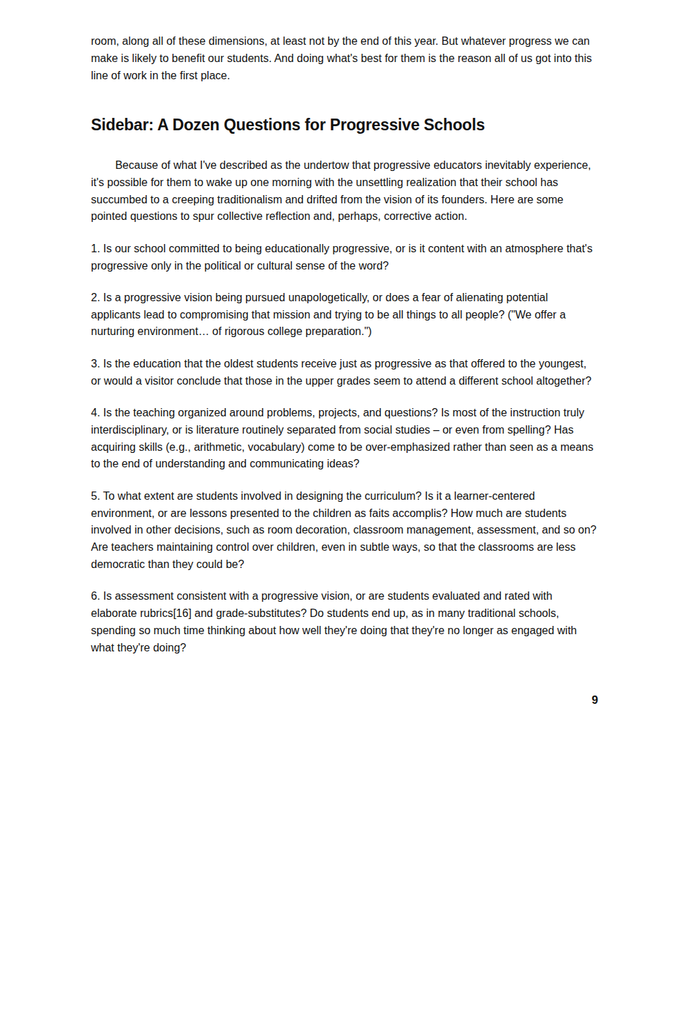room, along all of these dimensions, at least not by the end of this year. But whatever progress we can make is likely to benefit our students. And doing what's best for them is the reason all of us got into this line of work in the first place.
Sidebar: A Dozen Questions for Progressive Schools
Because of what I've described as the undertow that progressive educators inevitably experience, it's possible for them to wake up one morning with the unsettling realization that their school has succumbed to a creeping traditionalism and drifted from the vision of its founders. Here are some pointed questions to spur collective reflection and, perhaps, corrective action.
1. Is our school committed to being educationally progressive, or is it content with an atmosphere that's progressive only in the political or cultural sense of the word?
2. Is a progressive vision being pursued unapologetically, or does a fear of alienating potential applicants lead to compromising that mission and trying to be all things to all people? ("We offer a nurturing environment… of rigorous college preparation.")
3. Is the education that the oldest students receive just as progressive as that offered to the youngest, or would a visitor conclude that those in the upper grades seem to attend a different school altogether?
4. Is the teaching organized around problems, projects, and questions? Is most of the instruction truly interdisciplinary, or is literature routinely separated from social studies – or even from spelling? Has acquiring skills (e.g., arithmetic, vocabulary) come to be over-emphasized rather than seen as a means to the end of understanding and communicating ideas?
5. To what extent are students involved in designing the curriculum? Is it a learner-centered environment, or are lessons presented to the children as faits accomplis? How much are students involved in other decisions, such as room decoration, classroom management, assessment, and so on? Are teachers maintaining control over children, even in subtle ways, so that the classrooms are less democratic than they could be?
6. Is assessment consistent with a progressive vision, or are students evaluated and rated with elaborate rubrics[16] and grade-substitutes? Do students end up, as in many traditional schools, spending so much time thinking about how well they're doing that they're no longer as engaged with what they're doing?
9